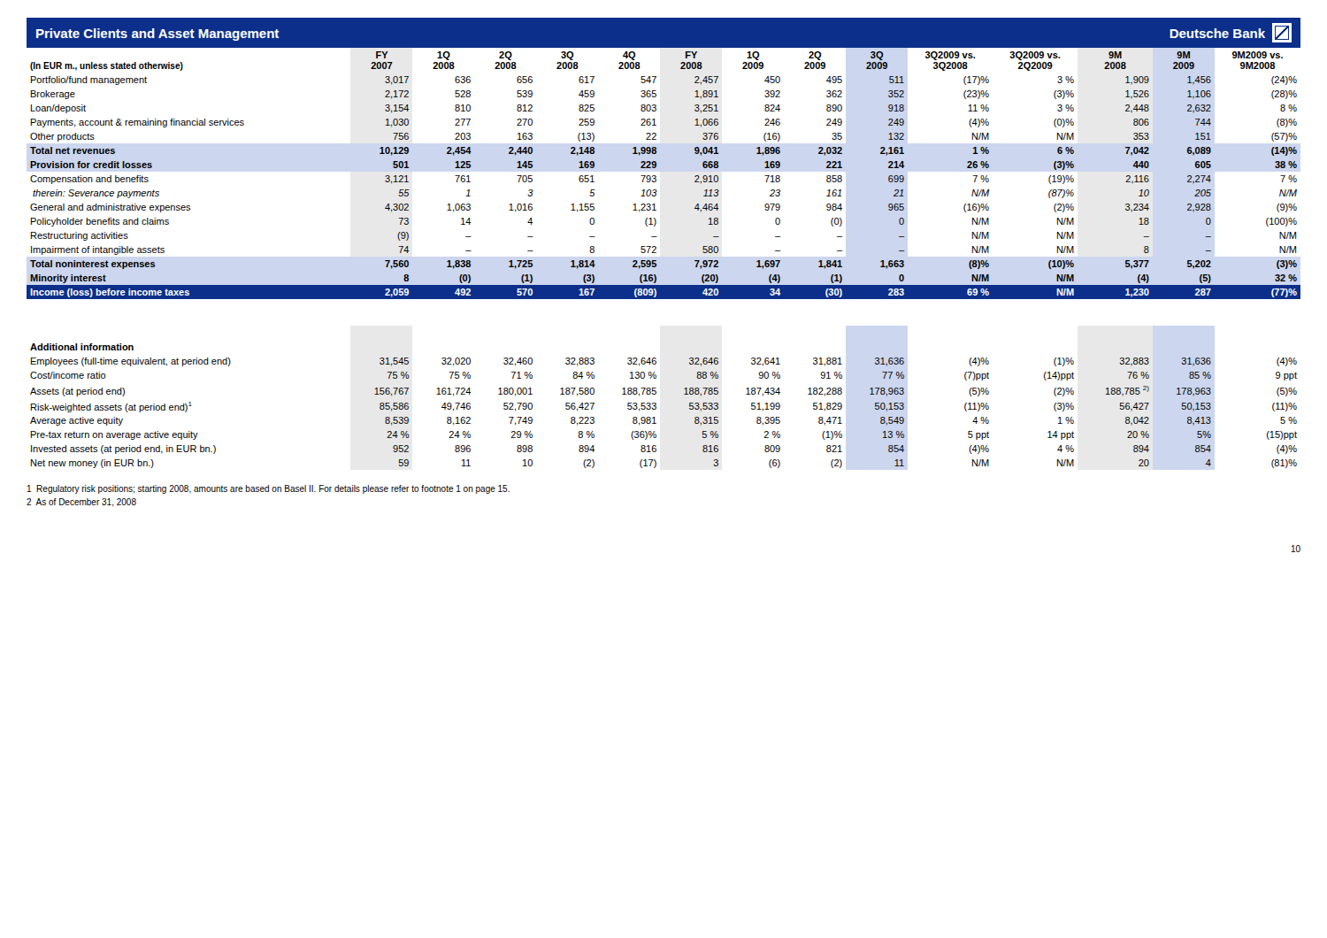Private Clients and Asset Management
Deutsche Bank
| (In EUR m., unless stated otherwise) | FY 2007 | 1Q 2008 | 2Q 2008 | 3Q 2008 | 4Q 2008 | FY 2008 | 1Q 2009 | 2Q 2009 | 3Q 2009 | 3Q2009 vs. 3Q2008 | 3Q2009 vs. 2Q2009 | 9M 2008 | 9M 2009 | 9M2009 vs. 9M2008 |
| --- | --- | --- | --- | --- | --- | --- | --- | --- | --- | --- | --- | --- | --- | --- |
| Portfolio/fund management | 3,017 | 636 | 656 | 617 | 547 | 2,457 | 450 | 495 | 511 | (17)% | 3 % | 1,909 | 1,456 | (24)% |
| Brokerage | 2,172 | 528 | 539 | 459 | 365 | 1,891 | 392 | 362 | 352 | (23)% | (3)% | 1,526 | 1,106 | (28)% |
| Loan/deposit | 3,154 | 810 | 812 | 825 | 803 | 3,251 | 824 | 890 | 918 | 11 % | 3 % | 2,448 | 2,632 | 8 % |
| Payments, account & remaining financial services | 1,030 | 277 | 270 | 259 | 261 | 1,066 | 246 | 249 | 249 | (4)% | (0)% | 806 | 744 | (8)% |
| Other products | 756 | 203 | 163 | (13) | 22 | 376 | (16) | 35 | 132 | N/M | N/M | 353 | 151 | (57)% |
| Total net revenues | 10,129 | 2,454 | 2,440 | 2,148 | 1,998 | 9,041 | 1,896 | 2,032 | 2,161 | 1 % | 6 % | 7,042 | 6,089 | (14)% |
| Provision for credit losses | 501 | 125 | 145 | 169 | 229 | 668 | 169 | 221 | 214 | 26 % | (3)% | 440 | 605 | 38 % |
| Compensation and benefits | 3,121 | 761 | 705 | 651 | 793 | 2,910 | 718 | 858 | 699 | 7 % | (19)% | 2,116 | 2,274 | 7 % |
| therein: Severance payments | 55 | 1 | 3 | 5 | 103 | 113 | 23 | 161 | 21 | N/M | (87)% | 10 | 205 | N/M |
| General and administrative expenses | 4,302 | 1,063 | 1,016 | 1,155 | 1,231 | 4,464 | 979 | 984 | 965 | (16)% | (2)% | 3,234 | 2,928 | (9)% |
| Policyholder benefits and claims | 73 | 14 | 4 | 0 | (1) | 18 | 0 | (0) | 0 | N/M | N/M | 18 | 0 | (100)% |
| Restructuring activities | (9) | – | – | – | – | – | – | – | – | N/M | N/M | – | – | N/M |
| Impairment of intangible assets | 74 | – | – | 8 | 572 | 580 | – | – | – | N/M | N/M | 8 | – | N/M |
| Total noninterest expenses | 7,560 | 1,838 | 1,725 | 1,814 | 2,595 | 7,972 | 1,697 | 1,841 | 1,663 | (8)% | (10)% | 5,377 | 5,202 | (3)% |
| Minority interest | 8 | (0) | (1) | (3) | (16) | (20) | (4) | (1) | 0 | N/M | N/M | (4) | (5) | 32 % |
| Income (loss) before income taxes | 2,059 | 492 | 570 | 167 | (809) | 420 | 34 | (30) | 283 | 69 % | N/M | 1,230 | 287 | (77)% |
| Additional information | | | | | | | | | | | | | | |
| Employees (full-time equivalent, at period end) | 31,545 | 32,020 | 32,460 | 32,883 | 32,646 | 32,646 | 32,641 | 31,881 | 31,636 | (4)% | (1)% | 32,883 | 31,636 | (4)% |
| Cost/income ratio | 75 % | 75 % | 71 % | 84 % | 130 % | 88 % | 90 % | 91 % | 77 % | (7)ppt | (14)ppt | 76 % | 85 % | 9 ppt |
| Assets (at period end) | 156,767 | 161,724 | 180,001 | 187,580 | 188,785 | 188,785 | 187,434 | 182,288 | 178,963 | (5)% | (2)% | 188,785 2) | 178,963 | (5)% |
| Risk-weighted assets (at period end) 1 | 85,586 | 49,746 | 52,790 | 56,427 | 53,533 | 53,533 | 51,199 | 51,829 | 50,153 | (11)% | (3)% | 56,427 | 50,153 | (11)% |
| Average active equity | 8,539 | 8,162 | 7,749 | 8,223 | 8,981 | 8,315 | 8,395 | 8,471 | 8,549 | 4 % | 1 % | 8,042 | 8,413 | 5 % |
| Pre-tax return on average active equity | 24 % | 24 % | 29 % | 8 % | (36)% | 5 % | 2 % | (1)% | 13 % | 5 ppt | 14 ppt | 20 % | 5% | (15)ppt |
| Invested assets (at period end, in EUR bn.) | 952 | 896 | 898 | 894 | 816 | 816 | 809 | 821 | 854 | (4)% | 4 % | 894 | 854 | (4)% |
| Net new money (in EUR bn.) | 59 | 11 | 10 | (2) | (17) | 3 | (6) | (2) | 11 | N/M | N/M | 20 | 4 | (81)% |
1 Regulatory risk positions; starting 2008, amounts are based on Basel II. For details please refer to footnote 1 on page 15.
2 As of December 31, 2008
10